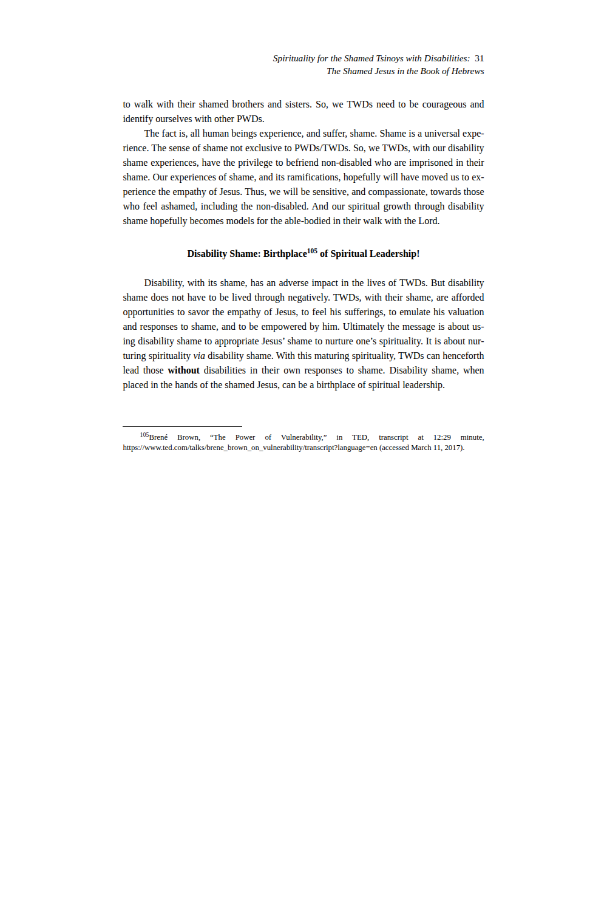Spirituality for the Shamed Tsinoys with Disabilities: 31
The Shamed Jesus in the Book of Hebrews
to walk with their shamed brothers and sisters. So, we TWDs need to be courageous and identify ourselves with other PWDs.
The fact is, all human beings experience, and suffer, shame. Shame is a universal experience. The sense of shame not exclusive to PWDs/TWDs. So, we TWDs, with our disability shame experiences, have the privilege to befriend non-disabled who are imprisoned in their shame. Our experiences of shame, and its ramifications, hopefully will have moved us to experience the empathy of Jesus. Thus, we will be sensitive, and compassionate, towards those who feel ashamed, including the non-disabled. And our spiritual growth through disability shame hopefully becomes models for the able-bodied in their walk with the Lord.
Disability Shame: Birthplace105 of Spiritual Leadership!
Disability, with its shame, has an adverse impact in the lives of TWDs. But disability shame does not have to be lived through negatively. TWDs, with their shame, are afforded opportunities to savor the empathy of Jesus, to feel his sufferings, to emulate his valuation and responses to shame, and to be empowered by him. Ultimately the message is about using disability shame to appropriate Jesus’ shame to nurture one’s spirituality. It is about nurturing spirituality via disability shame. With this maturing spirituality, TWDs can henceforth lead those without disabilities in their own responses to shame. Disability shame, when placed in the hands of the shamed Jesus, can be a birthplace of spiritual leadership.
105Brené Brown, “The Power of Vulnerability,” in TED, transcript at 12:29 minute, https://www.ted.com/talks/brene_brown_on_vulnerability/transcript?language=en (accessed March 11, 2017).